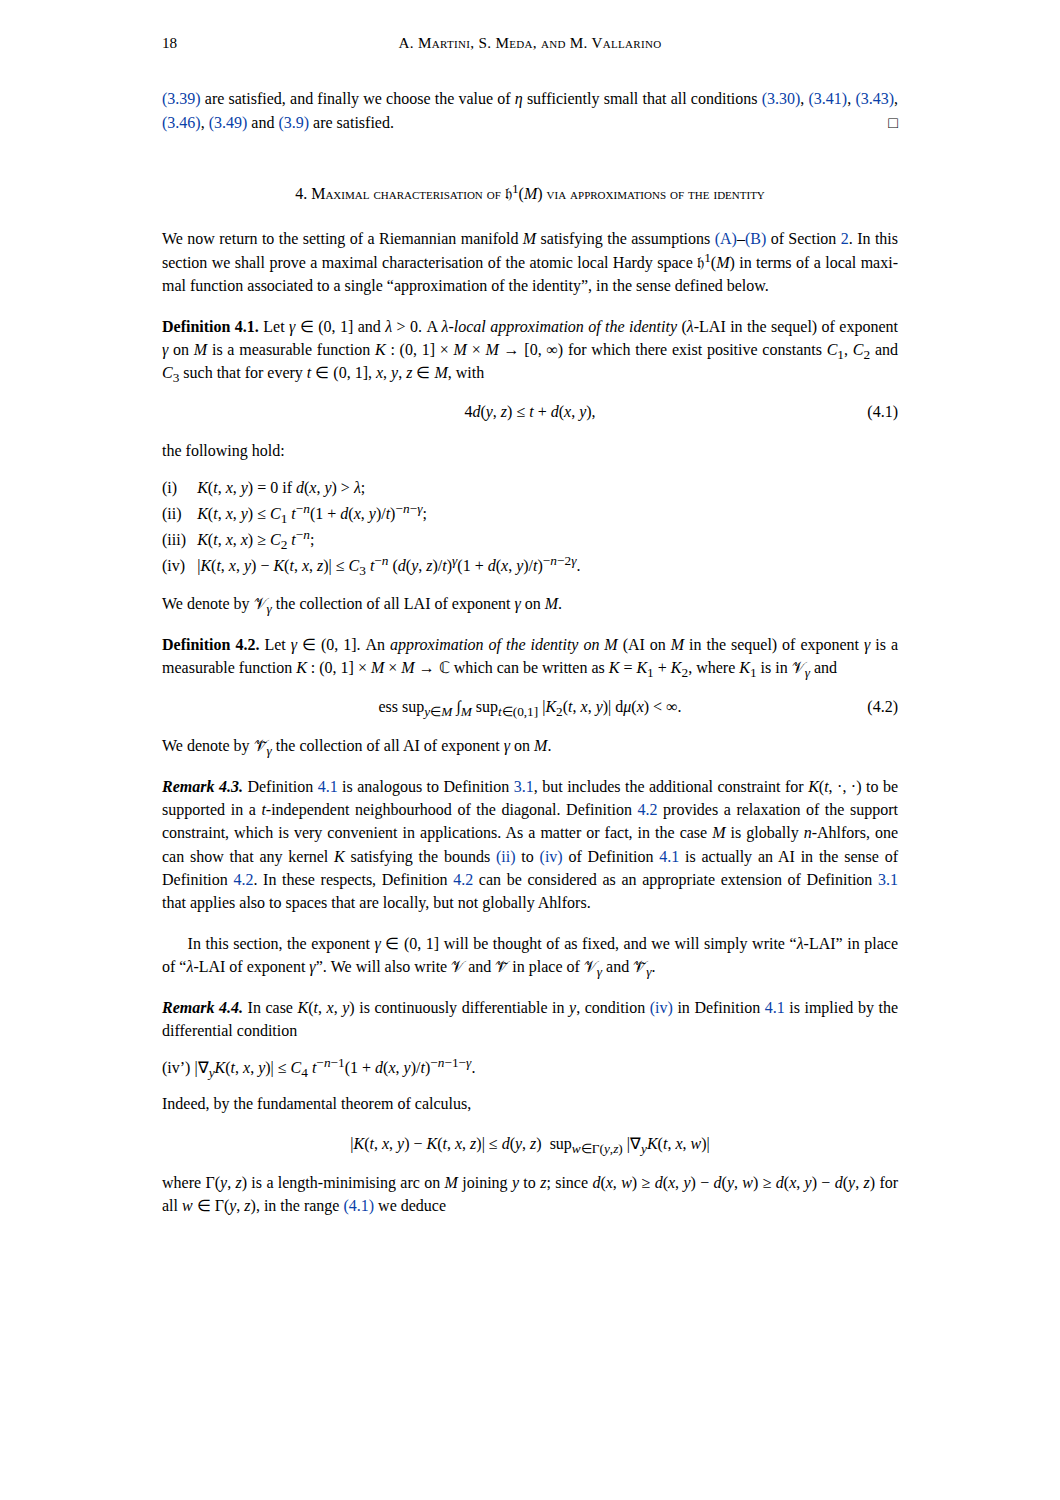18 A. Martini, S. Meda, and M. Vallarino 18
(3.39) are satisfied, and finally we choose the value of η sufficiently small that all conditions (3.30), (3.41), (3.43), (3.46), (3.49) and (3.9) are satisfied. □
4. Maximal characterisation of 𝔥1(M) via approximations of the identity
We now return to the setting of a Riemannian manifold M satisfying the assumptions (A)–(B) of Section 2. In this section we shall prove a maximal characterisation of the atomic local Hardy space 𝔥1(M) in terms of a local maximal function associated to a single “approximation of the identity”, in the sense defined below.
Definition 4.1. Let γ ∈ (0, 1] and λ > 0. A λ-local approximation of the identity (λ-LAI in the sequel) of exponent γ on M is a measurable function K : (0, 1] × M × M → [0, ∞) for which there exist positive constants C1, C2 and C3 such that for every t ∈ (0, 1], x, y, z ∈ M, with
4d(y, z) ≤ t + d(x, y), (4.1)
the following hold:
(i) K(t, x, y) = 0 if d(x, y) > λ;
(ii) K(t, x, y) ≤ C1 t−n(1 + d(x, y)/t)−n−γ;
(iii) K(t, x, x) ≥ C2 t−n;
(iv) |K(t, x, y) − K(t, x, z)| ≤ C3 t−n (d(y, z)/t)γ(1 + d(x, y)/t)−n−2γ.
We denote by 𝒱γ the collection of all LAI of exponent γ on M.
Definition 4.2. Let γ ∈ (0, 1]. An approximation of the identity on M (AI on M in the sequel) of exponent γ is a measurable function K : (0, 1] × M × M → ℂ which can be written as K = K1 + K2, where K1 is in 𝒱γ and
ess supy∈M ∫M supt∈(0,1] |K2(t, x, y)| dμ(x) < ∞. (4.2)
We denote by 𝒱̃γ the collection of all AI of exponent γ on M.
Remark 4.3. Definition 4.1 is analogous to Definition 3.1, but includes the additional constraint for K(t, ·, ·) to be supported in a t-independent neighbourhood of the diagonal. Definition 4.2 provides a relaxation of the support constraint, which is very convenient in applications. As a matter or fact, in the case M is globally n-Ahlfors, one can show that any kernel K satisfying the bounds (ii) to (iv) of Definition 4.1 is actually an AI in the sense of Definition 4.2. In these respects, Definition 4.2 can be considered as an appropriate extension of Definition 3.1 that applies also to spaces that are locally, but not globally Ahlfors.
In this section, the exponent γ ∈ (0, 1] will be thought of as fixed, and we will simply write “λ-LAI” in place of “λ-LAI of exponent γ”. We will also write 𝒱 and 𝒱̃ in place of 𝒱γ and 𝒱̃γ.
Remark 4.4. In case K(t, x, y) is continuously differentiable in y, condition (iv) in Definition 4.1 is implied by the differential condition
(iv’) |∇yK(t, x, y)| ≤ C4 t−n−1(1 + d(x, y)/t)−n−1−γ.
Indeed, by the fundamental theorem of calculus,
|K(t, x, y) − K(t, x, z)| ≤ d(y, z) supw∈Γ(y,z) |∇yK(t, x, w)|
where Γ(y, z) is a length-minimising arc on M joining y to z; since d(x, w) ≥ d(x, y) − d(y, w) ≥ d(x, y) − d(y, z) for all w ∈ Γ(y, z), in the range (4.1) we deduce